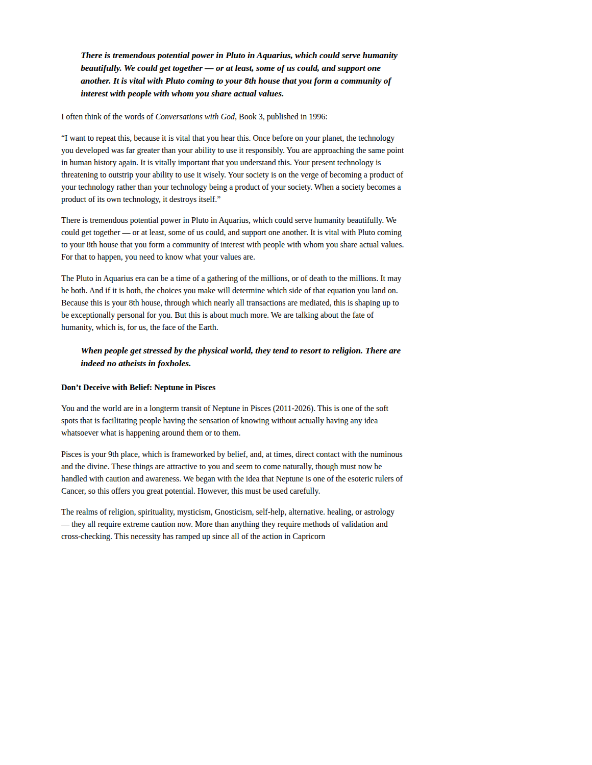There is tremendous potential power in Pluto in Aquarius, which could serve humanity beautifully. We could get together — or at least, some of us could, and support one another. It is vital with Pluto coming to your 8th house that you form a community of interest with people with whom you share actual values.
I often think of the words of Conversations with God, Book 3, published in 1996:
“I want to repeat this, because it is vital that you hear this. Once before on your planet, the technology you developed was far greater than your ability to use it responsibly. You are approaching the same point in human history again. It is vitally important that you understand this. Your present technology is threatening to outstrip your ability to use it wisely. Your society is on the verge of becoming a product of your technology rather than your technology being a product of your society. When a society becomes a product of its own technology, it destroys itself.”
There is tremendous potential power in Pluto in Aquarius, which could serve humanity beautifully. We could get together — or at least, some of us could, and support one another. It is vital with Pluto coming to your 8th house that you form a community of interest with people with whom you share actual values. For that to happen, you need to know what your values are.
The Pluto in Aquarius era can be a time of a gathering of the millions, or of death to the millions. It may be both. And if it is both, the choices you make will determine which side of that equation you land on. Because this is your 8th house, through which nearly all transactions are mediated, this is shaping up to be exceptionally personal for you. But this is about much more. We are talking about the fate of humanity, which is, for us, the face of the Earth.
When people get stressed by the physical world, they tend to resort to religion. There are indeed no atheists in foxholes.
Don’t Deceive with Belief: Neptune in Pisces
You and the world are in a longterm transit of Neptune in Pisces (2011-2026). This is one of the soft spots that is facilitating people having the sensation of knowing without actually having any idea whatsoever what is happening around them or to them.
Pisces is your 9th place, which is frameworked by belief, and, at times, direct contact with the numinous and the divine. These things are attractive to you and seem to come naturally, though must now be handled with caution and awareness. We began with the idea that Neptune is one of the esoteric rulers of Cancer, so this offers you great potential. However, this must be used carefully.
The realms of religion, spirituality, mysticism, Gnosticism, self-help, alternative. healing, or astrology — they all require extreme caution now. More than anything they require methods of validation and cross-checking. This necessity has ramped up since all of the action in Capricorn